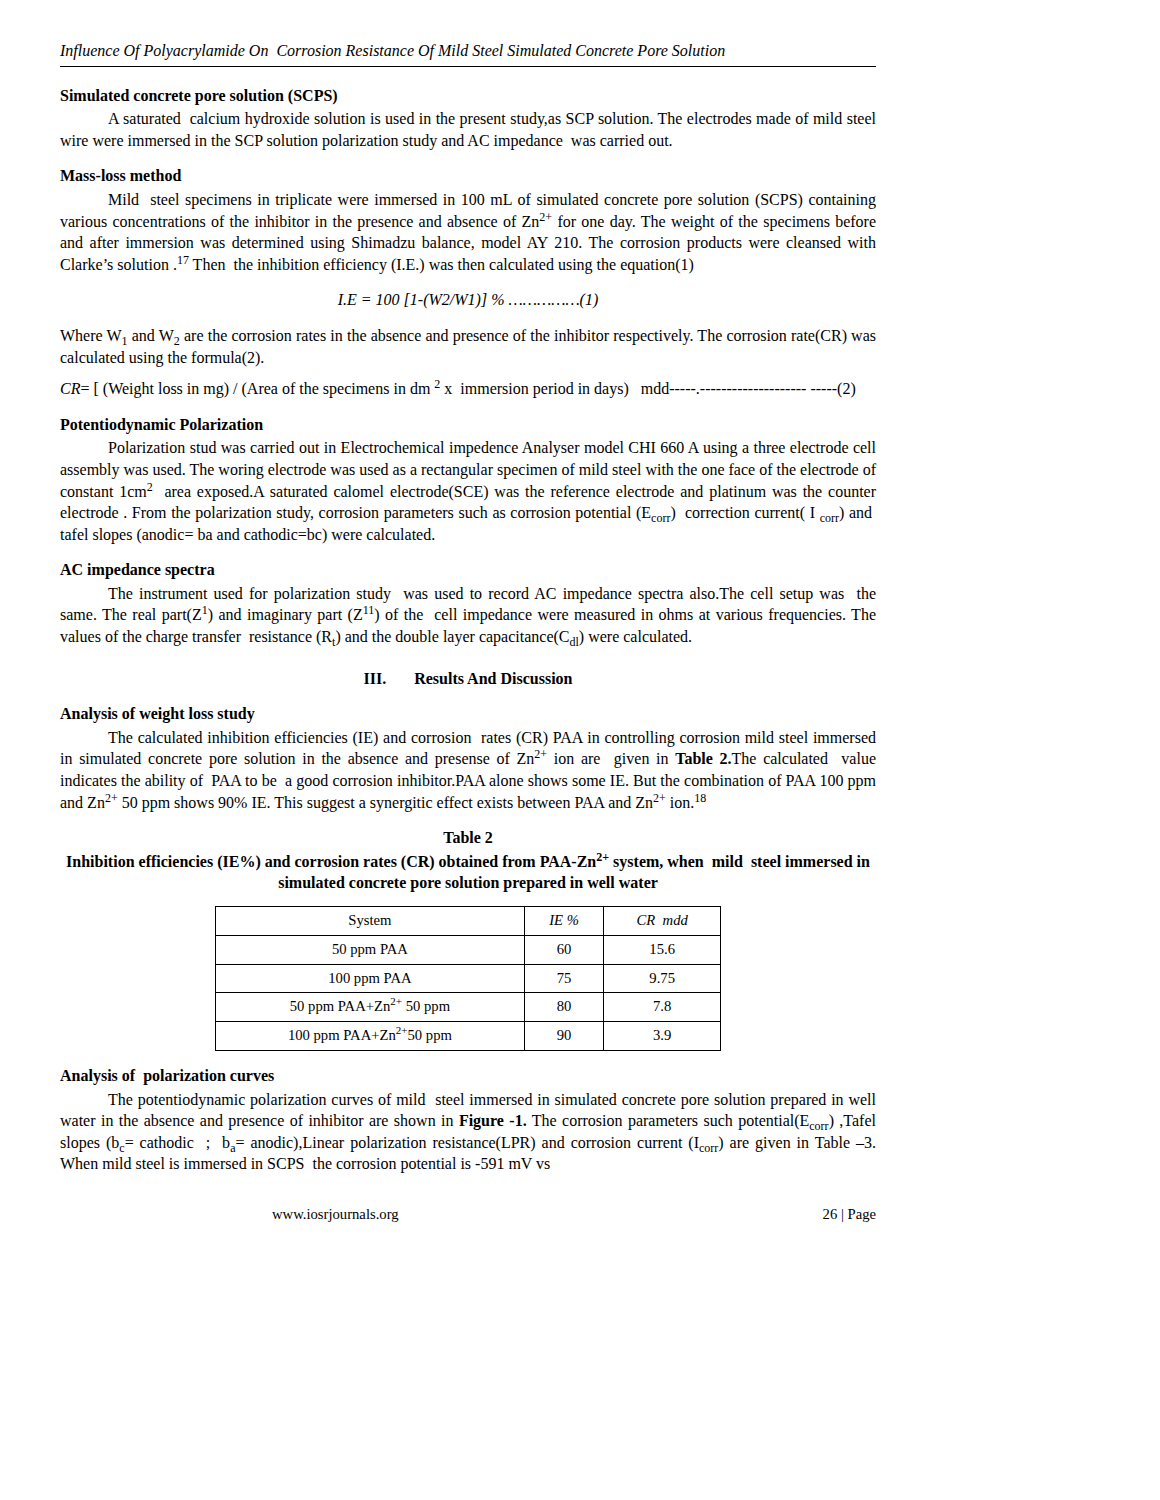Influence Of Polyacrylamide On Corrosion Resistance Of Mild Steel Simulated Concrete Pore Solution
Simulated concrete pore solution (SCPS)
A saturated calcium hydroxide solution is used in the present study,as SCP solution. The electrodes made of mild steel wire were immersed in the SCP solution polarization study and AC impedance was carried out.
Mass-loss method
Mild steel specimens in triplicate were immersed in 100 mL of simulated concrete pore solution (SCPS) containing various concentrations of the inhibitor in the presence and absence of Zn2+ for one day. The weight of the specimens before and after immersion was determined using Shimadzu balance, model AY 210. The corrosion products were cleansed with Clarke’s solution .17 Then the inhibition efficiency (I.E.) was then calculated using the equation(1)
I.E = 100 [1-(W2/W1)] % ……………(1)
Where W1 and W2 are the corrosion rates in the absence and presence of the inhibitor respectively. The corrosion rate(CR) was calculated using the formula(2).
CR= [ (Weight loss in mg) / (Area of the specimens in dm 2 x immersion period in days) mdd-----.-------------------- -----(2)
Potentiodynamic Polarization
Polarization stud was carried out in Electrochemical impedence Analyser model CHI 660 A using a three electrode cell assembly was used. The woring electrode was used as a rectangular specimen of mild steel with the one face of the electrode of constant 1cm2 area exposed.A saturated calomel electrode(SCE) was the reference electrode and platinum was the counter electrode . From the polarization study, corrosion parameters such as corrosion potential (Ecorr) correction current( I corr) and tafel slopes (anodic= ba and cathodic=bc) were calculated.
AC impedance spectra
The instrument used for polarization study was used to record AC impedance spectra also.The cell setup was the same. The real part(Z1) and imaginary part (Z11) of the cell impedance were measured in ohms at various frequencies. The values of the charge transfer resistance (Rt) and the double layer capacitance(Cdl) were calculated.
III. Results And Discussion
Analysis of weight loss study
The calculated inhibition efficiencies (IE) and corrosion rates (CR) PAA in controlling corrosion mild steel immersed in simulated concrete pore solution in the absence and presense of Zn2+ ion are given in Table 2. The calculated value indicates the ability of PAA to be a good corrosion inhibitor.PAA alone shows some IE. But the combination of PAA 100 ppm and Zn2+ 50 ppm shows 90% IE. This suggest a synergitic effect exists between PAA and Zn2+ ion.18
Table 2
Inhibition efficiencies (IE%) and corrosion rates (CR) obtained from PAA-Zn2+ system, when mild steel immersed in simulated concrete pore solution prepared in well water
| System | IE % | CR mdd |
| --- | --- | --- |
| 50 ppm PAA | 60 | 15.6 |
| 100 ppm PAA | 75 | 9.75 |
| 50 ppm PAA+Zn 2+ 50 ppm | 80 | 7.8 |
| 100 ppm PAA+Zn 2+ 50 ppm | 90 | 3.9 |
Analysis of polarization curves
The potentiodynamic polarization curves of mild steel immersed in simulated concrete pore solution prepared in well water in the absence and presence of inhibitor are shown in Figure -1. The corrosion parameters such potential(Ecorr) ,Tafel slopes (bc= cathodic ; ba= anodic),Linear polarization resistance(LPR) and corrosion current (Icorr) are given in Table –3. When mild steel is immersed in SCPS the corrosion potential is -591 mV vs
www.iosrjournals.org 26 | Page